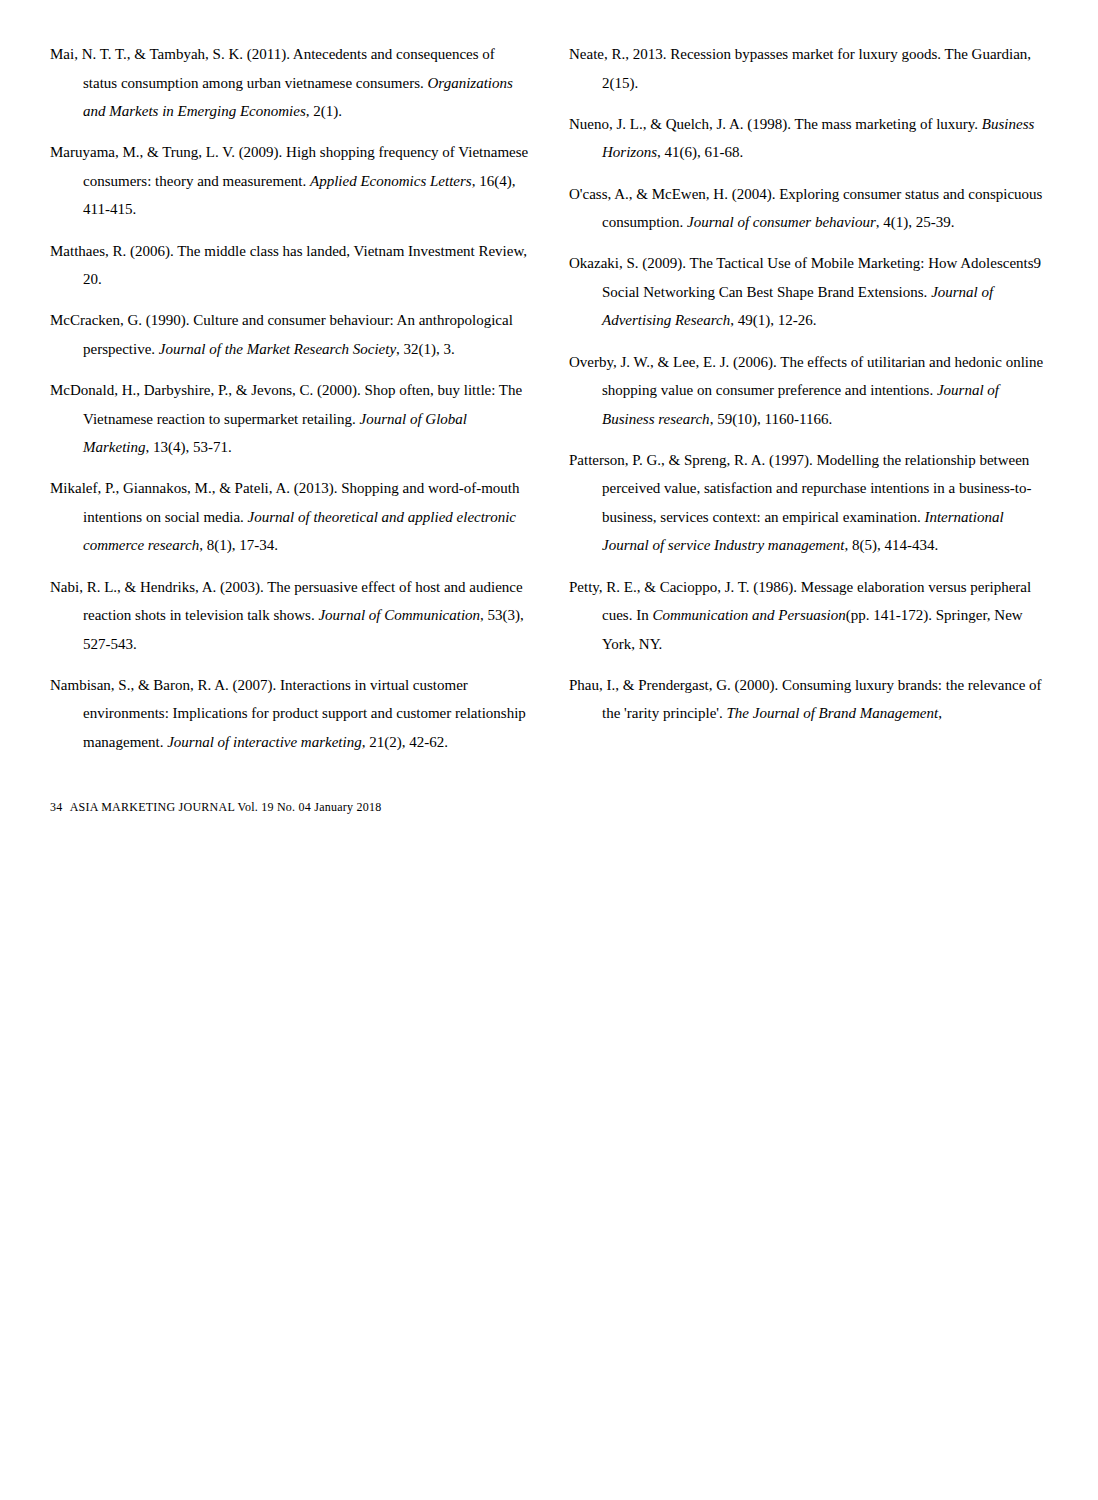Mai, N. T. T., & Tambyah, S. K. (2011). Antecedents and consequences of status consumption among urban vietnamese consumers. Organizations and Markets in Emerging Economies, 2(1).
Maruyama, M., & Trung, L. V. (2009). High shopping frequency of Vietnamese consumers: theory and measurement. Applied Economics Letters, 16(4), 411-415.
Matthaes, R. (2006). The middle class has landed, Vietnam Investment Review, 20.
McCracken, G. (1990). Culture and consumer behaviour: An anthropological perspective. Journal of the Market Research Society, 32(1), 3.
McDonald, H., Darbyshire, P., & Jevons, C. (2000). Shop often, buy little: The Vietnamese reaction to supermarket retailing. Journal of Global Marketing, 13(4), 53-71.
Mikalef, P., Giannakos, M., & Pateli, A. (2013). Shopping and word-of-mouth intentions on social media. Journal of theoretical and applied electronic commerce research, 8(1), 17-34.
Nabi, R. L., & Hendriks, A. (2003). The persuasive effect of host and audience reaction shots in television talk shows. Journal of Communication, 53(3), 527-543.
Nambisan, S., & Baron, R. A. (2007). Interactions in virtual customer environments: Implications for product support and customer relationship management. Journal of interactive marketing, 21(2), 42-62.
Neate, R., 2013. Recession bypasses market for luxury goods. The Guardian, 2(15).
Nueno, J. L., & Quelch, J. A. (1998). The mass marketing of luxury. Business Horizons, 41(6), 61-68.
O'cass, A., & McEwen, H. (2004). Exploring consumer status and conspicuous consumption. Journal of consumer behaviour, 4(1), 25-39.
Okazaki, S. (2009). The Tactical Use of Mobile Marketing: How Adolescents9 Social Networking Can Best Shape Brand Extensions. Journal of Advertising Research, 49(1), 12-26.
Overby, J. W., & Lee, E. J. (2006). The effects of utilitarian and hedonic online shopping value on consumer preference and intentions. Journal of Business research, 59(10), 1160-1166.
Patterson, P. G., & Spreng, R. A. (1997). Modelling the relationship between perceived value, satisfaction and repurchase intentions in a business-to-business, services context: an empirical examination. International Journal of service Industry management, 8(5), 414-434.
Petty, R. E., & Cacioppo, J. T. (1986). Message elaboration versus peripheral cues. In Communication and Persuasion(pp. 141-172). Springer, New York, NY.
Phau, I., & Prendergast, G. (2000). Consuming luxury brands: the relevance of the 'rarity principle'. The Journal of Brand Management,
34 ASIA MARKETING JOURNAL Vol. 19 No. 04 January 2018